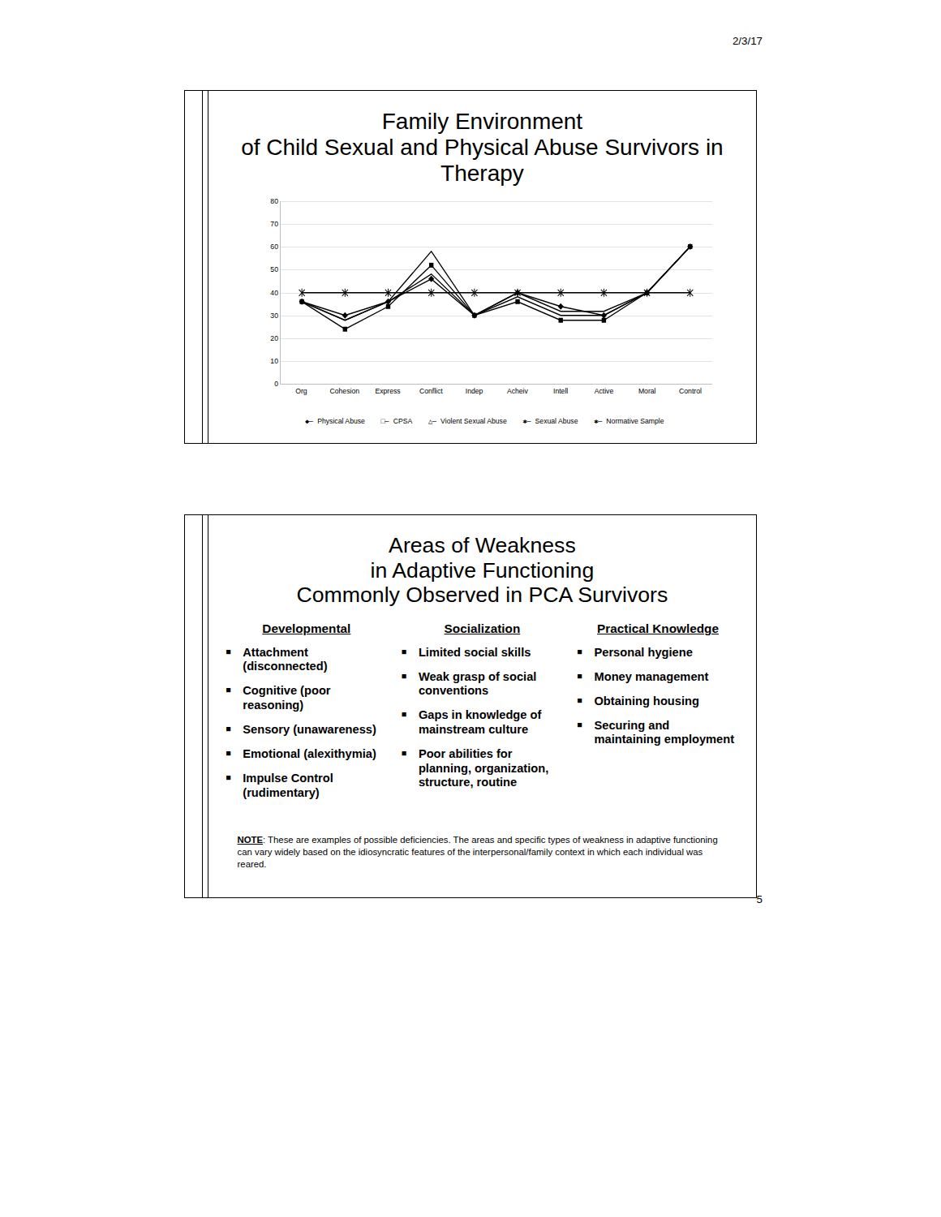2/3/17
Family Environment
of Child Sexual and Physical Abuse Survivors in Therapy
80 70 60 50 40 30 20 10 0
Org Cohesion Express Conflict Indep Acheiv Intell Active Moral Control
◆—Physical Abuse □—CPSA △—Violent Sexual Abuse ✱—Sexual Abuse ✱—Normative Sample
Areas of Weakness
in Adaptive Functioning
Commonly Observed in PCA Survivors
Developmental
Attachment (disconnected)
Cognitive (poor reasoning)
Sensory (unawareness)
Emotional (alexithymia)
Impulse Control (rudimentary)
Socialization
Limited social skills
Weak grasp of social conventions
Gaps in knowledge of mainstream culture
Poor abilities for planning, organization, structure, routine
Practical Knowledge
Personal hygiene
Money management
Obtaining housing
Securing and maintaining employment
NOTE: These are examples of possible deficiencies. The areas and specific types of weakness in adaptive functioning can vary widely based on the idiosyncratic features of the interpersonal/family context in which each individual was reared.
5